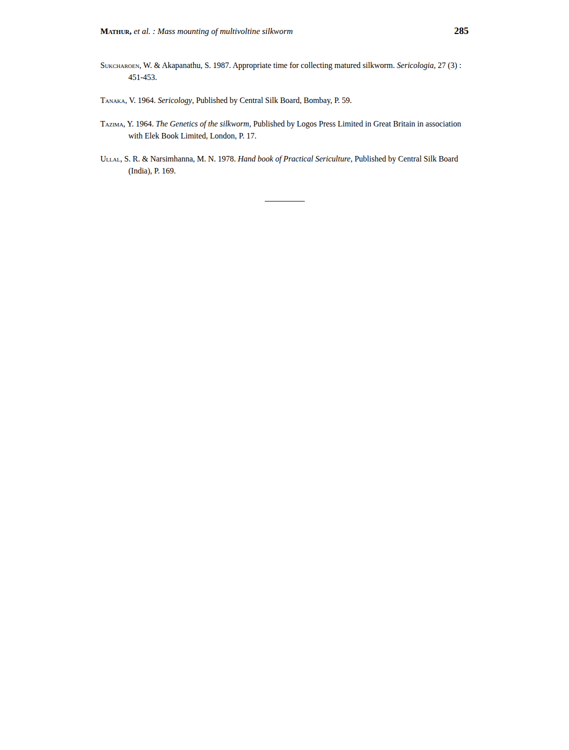Mathur, et al. : Mass mounting of multivoltine silkworm 285
Sukcharoen, W. & Akapanathu, S. 1987. Appropriate time for collecting matured silkworm. Sericologia, 27 (3) : 451-453.
Tanaka, V. 1964. Sericology, Published by Central Silk Board, Bombay, P. 59.
Tazima, Y. 1964. The Genetics of the silkworm, Published by Logos Press Limited in Great Britain in association with Elek Book Limited, London, P. 17.
Ullal, S. R. & Narsimhanna, M. N. 1978. Hand book of Practical Sericulture, Published by Central Silk Board (India), P. 169.